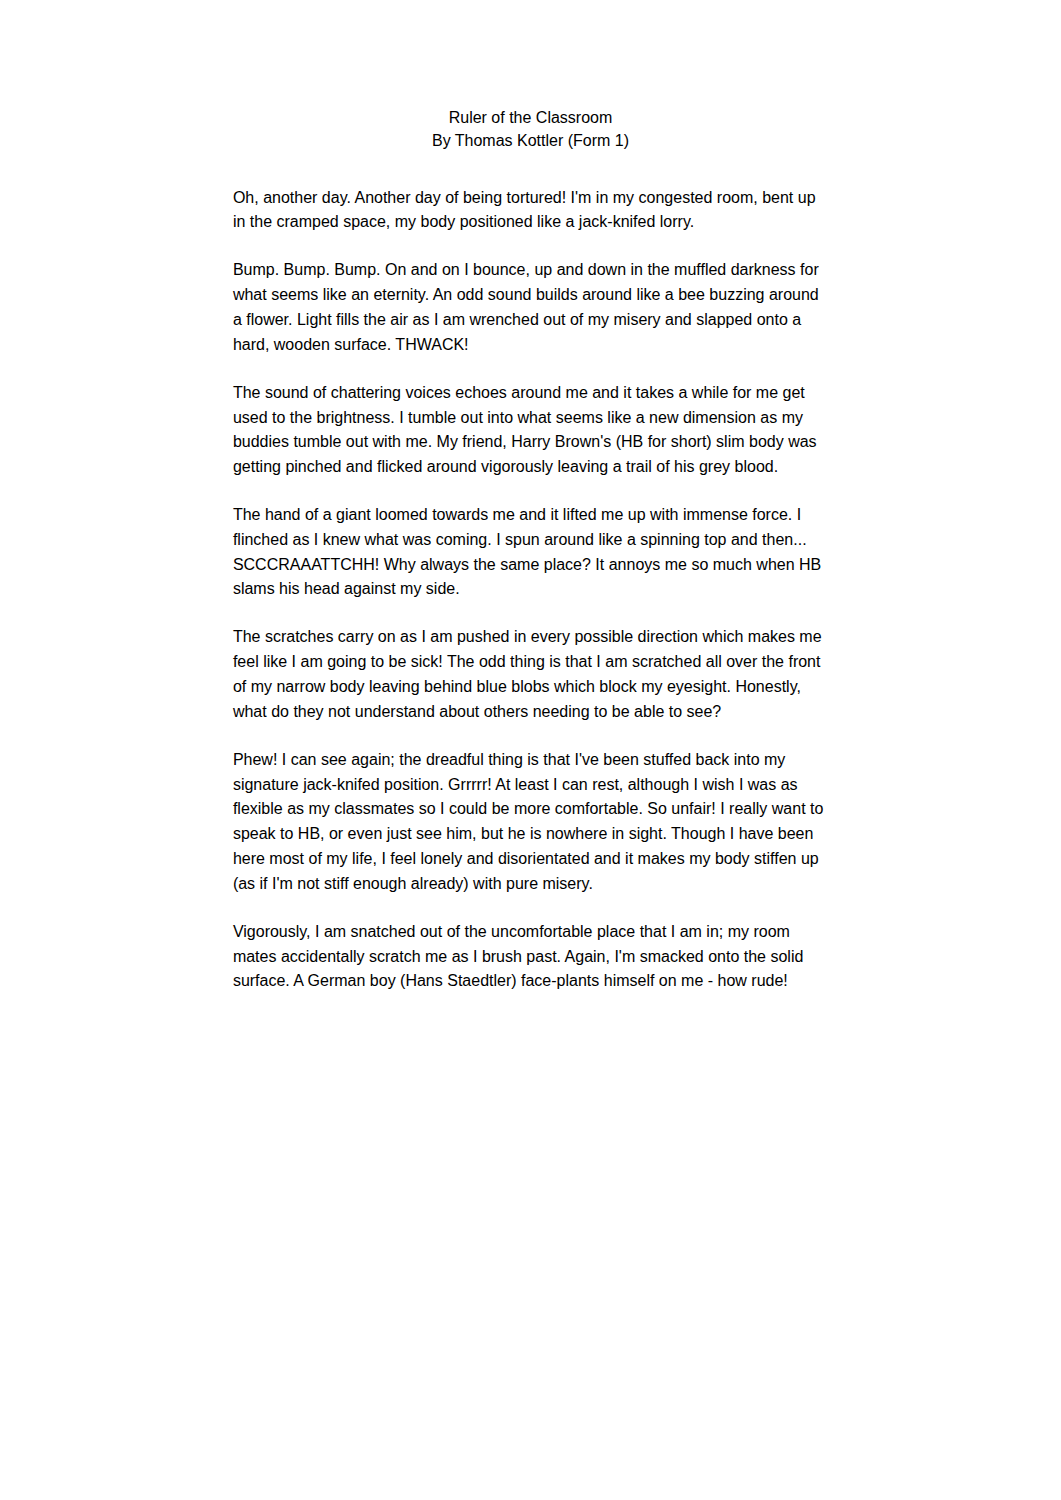Ruler of the Classroom
By Thomas Kottler (Form 1)
Oh, another day. Another day of being tortured! I'm in my congested room, bent up in the cramped space, my body positioned like a jack-knifed lorry.
Bump. Bump. Bump. On and on I bounce, up and down in the muffled darkness for what seems like an eternity. An odd sound builds around like a bee buzzing around a flower. Light fills the air as I am wrenched out of my misery and slapped onto a hard, wooden surface. THWACK!
The sound of chattering voices echoes around me and it takes a while for me get used to the brightness. I tumble out into what seems like a new dimension as my buddies tumble out with me. My friend, Harry Brown's (HB for short) slim body was getting pinched and flicked around vigorously leaving a trail of his grey blood.
The hand of a giant loomed towards me and it lifted me up with immense force. I flinched as I knew what was coming. I spun around like a spinning top and then... SCCCRAAATTCHH! Why always the same place? It annoys me so much when HB slams his head against my side.
The scratches carry on as I am pushed in every possible direction which makes me feel like I am going to be sick! The odd thing is that I am scratched all over the front of my narrow body leaving behind blue blobs which block my eyesight. Honestly, what do they not understand about others needing to be able to see?
Phew! I can see again; the dreadful thing is that I've been stuffed back into my signature jack-knifed position. Grrrrr! At least I can rest, although I wish I was as flexible as my classmates so I could be more comfortable. So unfair! I really want to speak to HB, or even just see him, but he is nowhere in sight. Though I have been here most of my life, I feel lonely and disorientated and it makes my body stiffen up (as if I'm not stiff enough already) with pure misery.
Vigorously, I am snatched out of the uncomfortable place that I am in; my room mates accidentally scratch me as I brush past. Again, I'm smacked onto the solid surface. A German boy (Hans Staedtler) face-plants himself on me - how rude!